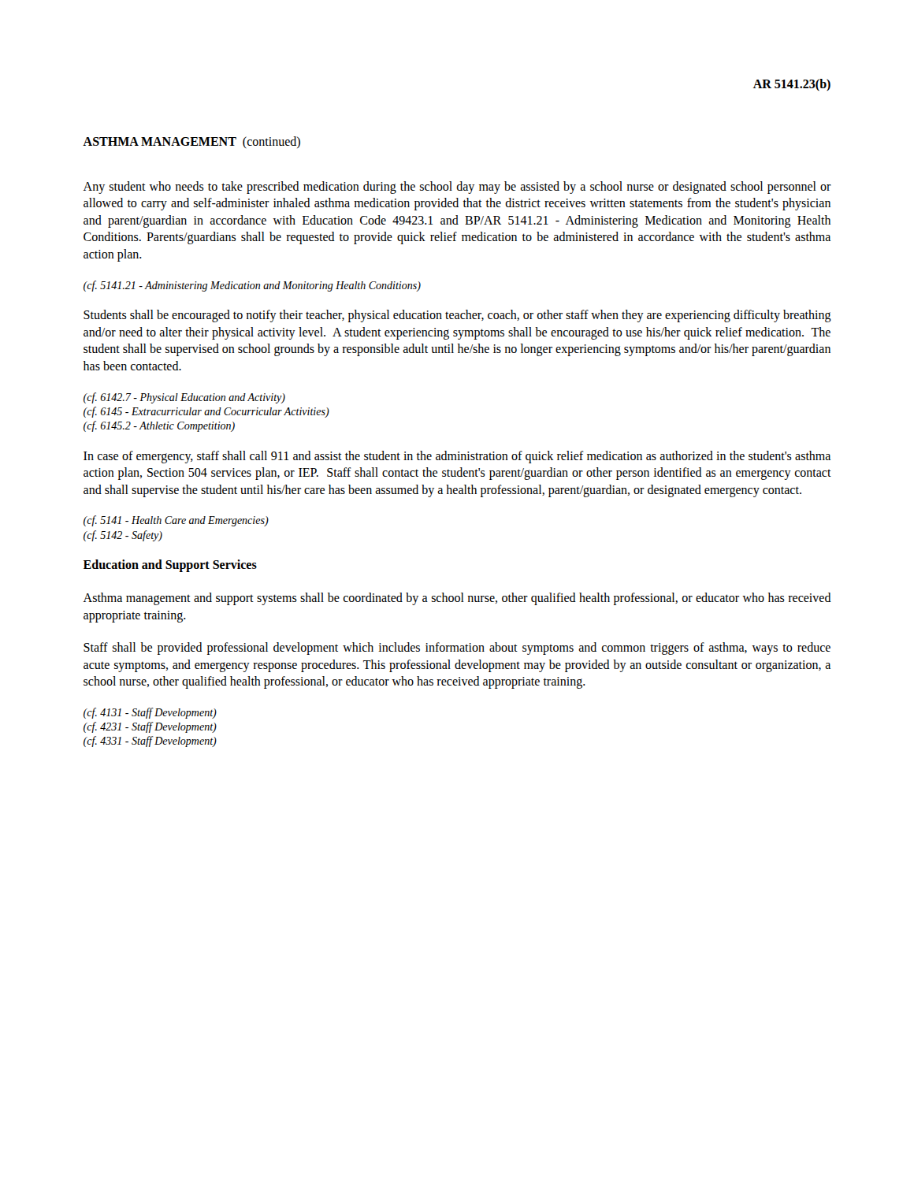AR 5141.23(b)
ASTHMA MANAGEMENT (continued)
Any student who needs to take prescribed medication during the school day may be assisted by a school nurse or designated school personnel or allowed to carry and self-administer inhaled asthma medication provided that the district receives written statements from the student's physician and parent/guardian in accordance with Education Code 49423.1 and BP/AR 5141.21 - Administering Medication and Monitoring Health Conditions. Parents/guardians shall be requested to provide quick relief medication to be administered in accordance with the student's asthma action plan.
(cf. 5141.21 - Administering Medication and Monitoring Health Conditions)
Students shall be encouraged to notify their teacher, physical education teacher, coach, or other staff when they are experiencing difficulty breathing and/or need to alter their physical activity level. A student experiencing symptoms shall be encouraged to use his/her quick relief medication. The student shall be supervised on school grounds by a responsible adult until he/she is no longer experiencing symptoms and/or his/her parent/guardian has been contacted.
(cf. 6142.7 - Physical Education and Activity) (cf. 6145 - Extracurricular and Cocurricular Activities) (cf. 6145.2 - Athletic Competition)
In case of emergency, staff shall call 911 and assist the student in the administration of quick relief medication as authorized in the student's asthma action plan, Section 504 services plan, or IEP. Staff shall contact the student's parent/guardian or other person identified as an emergency contact and shall supervise the student until his/her care has been assumed by a health professional, parent/guardian, or designated emergency contact.
(cf. 5141 - Health Care and Emergencies) (cf. 5142 - Safety)
Education and Support Services
Asthma management and support systems shall be coordinated by a school nurse, other qualified health professional, or educator who has received appropriate training.
Staff shall be provided professional development which includes information about symptoms and common triggers of asthma, ways to reduce acute symptoms, and emergency response procedures. This professional development may be provided by an outside consultant or organization, a school nurse, other qualified health professional, or educator who has received appropriate training.
(cf. 4131 - Staff Development) (cf. 4231 - Staff Development) (cf. 4331 - Staff Development)